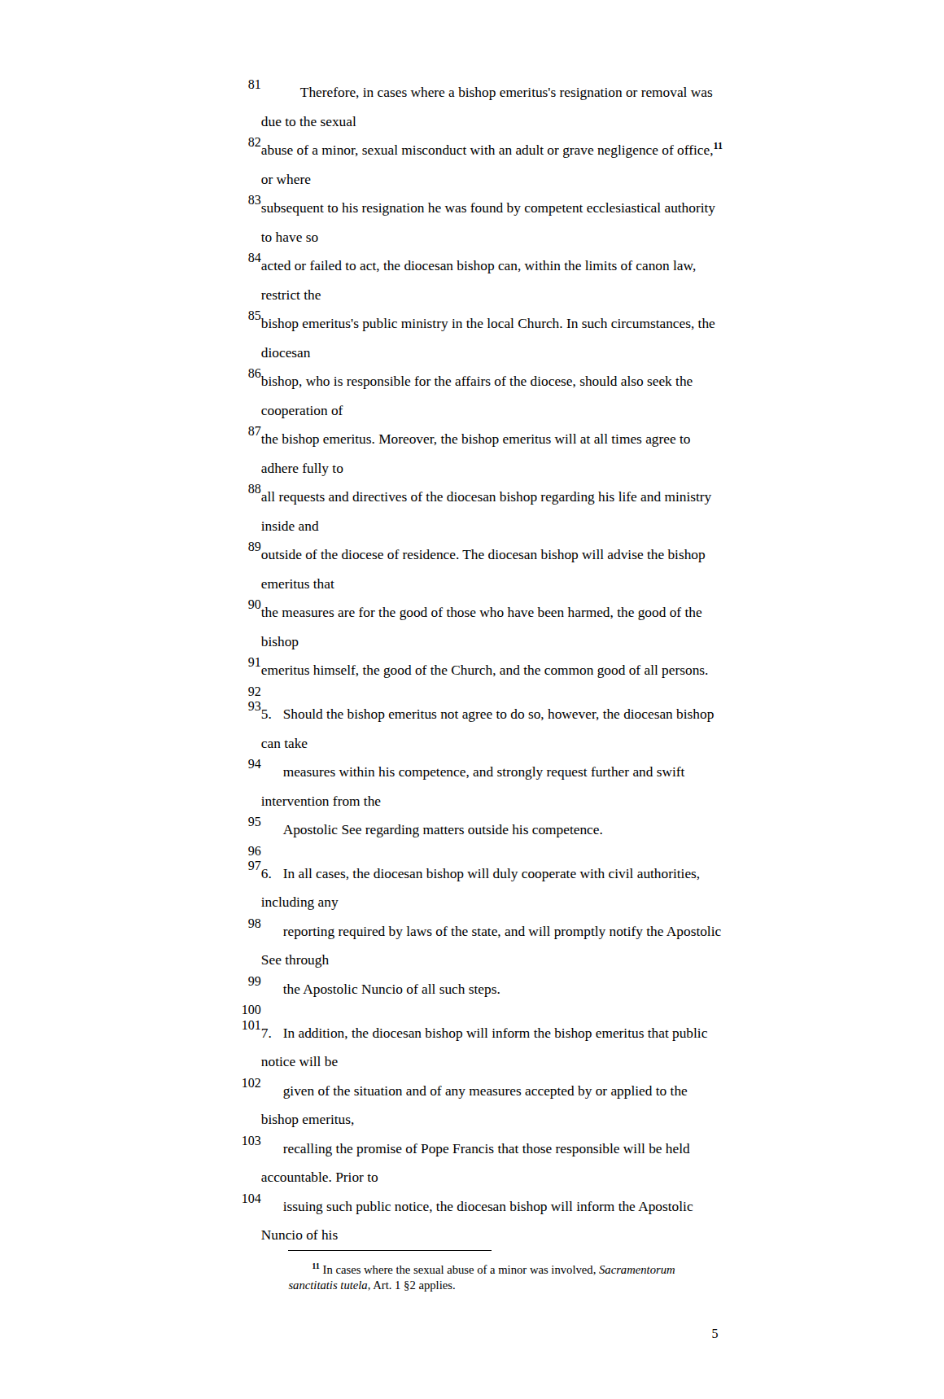| 81 | Therefore, in cases where a bishop emeritus's resignation or removal was due to the sexual |
| 82 | abuse of a minor, sexual misconduct with an adult or grave negligence of office, 11 or where |
| 83 | subsequent to his resignation he was found by competent ecclesiastical authority to have so |
| 84 | acted or failed to act, the diocesan bishop can, within the limits of canon law, restrict the |
| 85 | bishop emeritus's public ministry in the local Church. In such circumstances, the diocesan |
| 86 | bishop, who is responsible for the affairs of the diocese, should also seek the cooperation of |
| 87 | the bishop emeritus. Moreover, the bishop emeritus will at all times agree to adhere fully to |
| 88 | all requests and directives of the diocesan bishop regarding his life and ministry inside and |
| 89 | outside of the diocese of residence. The diocesan bishop will advise the bishop emeritus that |
| 90 | the measures are for the good of those who have been harmed, the good of the bishop |
| 91 | emeritus himself, the good of the Church, and the common good of all persons. |
| 92 | |
| 93 | 5. Should the bishop emeritus not agree to do so, however, the diocesan bishop can take |
| 94 | measures within his competence, and strongly request further and swift intervention from the |
| 95 | Apostolic See regarding matters outside his competence. |
| 96 | |
| 97 | 6. In all cases, the diocesan bishop will duly cooperate with civil authorities, including any |
| 98 | reporting required by laws of the state, and will promptly notify the Apostolic See through |
| 99 | the Apostolic Nuncio of all such steps. |
| 100 | |
| 101 | 7. In addition, the diocesan bishop will inform the bishop emeritus that public notice will be |
| 102 | given of the situation and of any measures accepted by or applied to the bishop emeritus, |
| 103 | recalling the promise of Pope Francis that those responsible will be held accountable. Prior to |
| 104 | issuing such public notice, the diocesan bishop will inform the Apostolic Nuncio of his |
11 In cases where the sexual abuse of a minor was involved, Sacramentorum sanctitatis tutela, Art. 1 §2 applies.
5